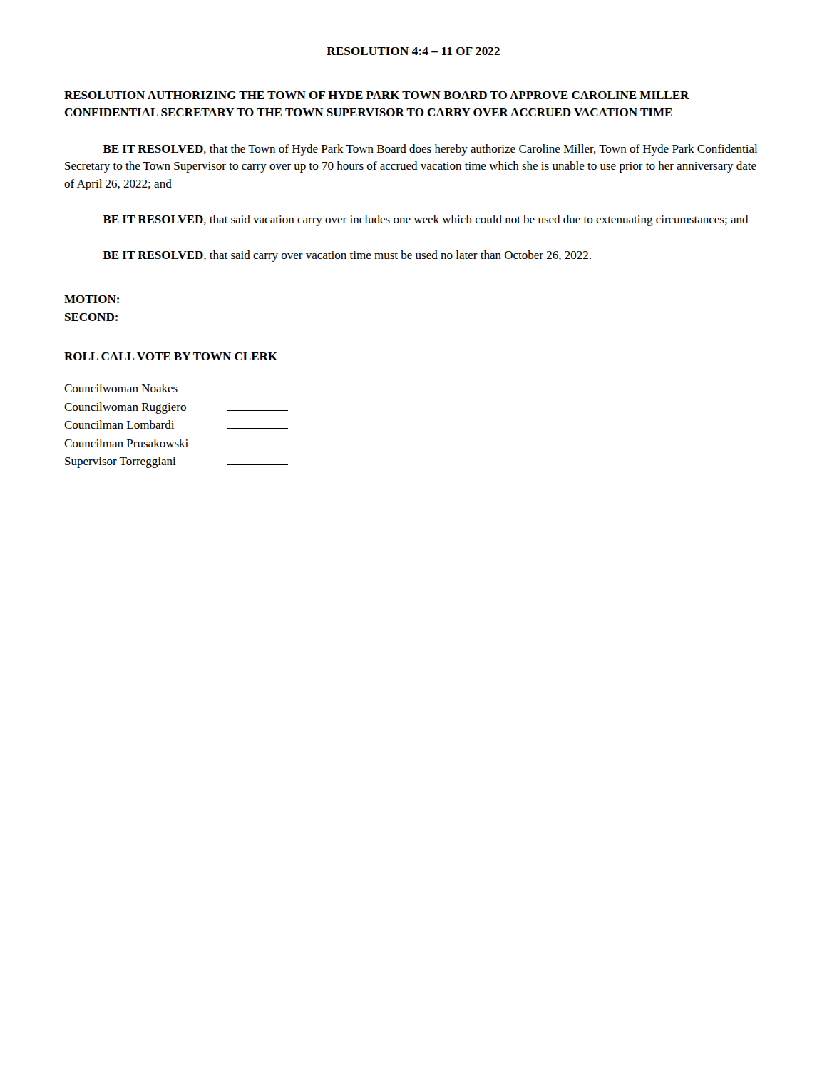RESOLUTION 4:4 – 11 OF 2022
RESOLUTION AUTHORIZING THE TOWN OF HYDE PARK TOWN BOARD TO APPROVE CAROLINE MILLER CONFIDENTIAL SECRETARY TO THE TOWN SUPERVISOR TO CARRY OVER ACCRUED VACATION TIME
BE IT RESOLVED, that the Town of Hyde Park Town Board does hereby authorize Caroline Miller, Town of Hyde Park Confidential Secretary to the Town Supervisor to carry over up to 70 hours of accrued vacation time which she is unable to use prior to her anniversary date of April 26, 2022; and
BE IT RESOLVED, that said vacation carry over includes one week which could not be used due to extenuating circumstances; and
BE IT RESOLVED, that said carry over vacation time must be used no later than October 26, 2022.
MOTION:
SECOND:
ROLL CALL VOTE BY TOWN CLERK
| Councilwoman Noakes | |
| Councilwoman Ruggiero | |
| Councilman Lombardi | |
| Councilman Prusakowski | |
| Supervisor Torreggiani | |